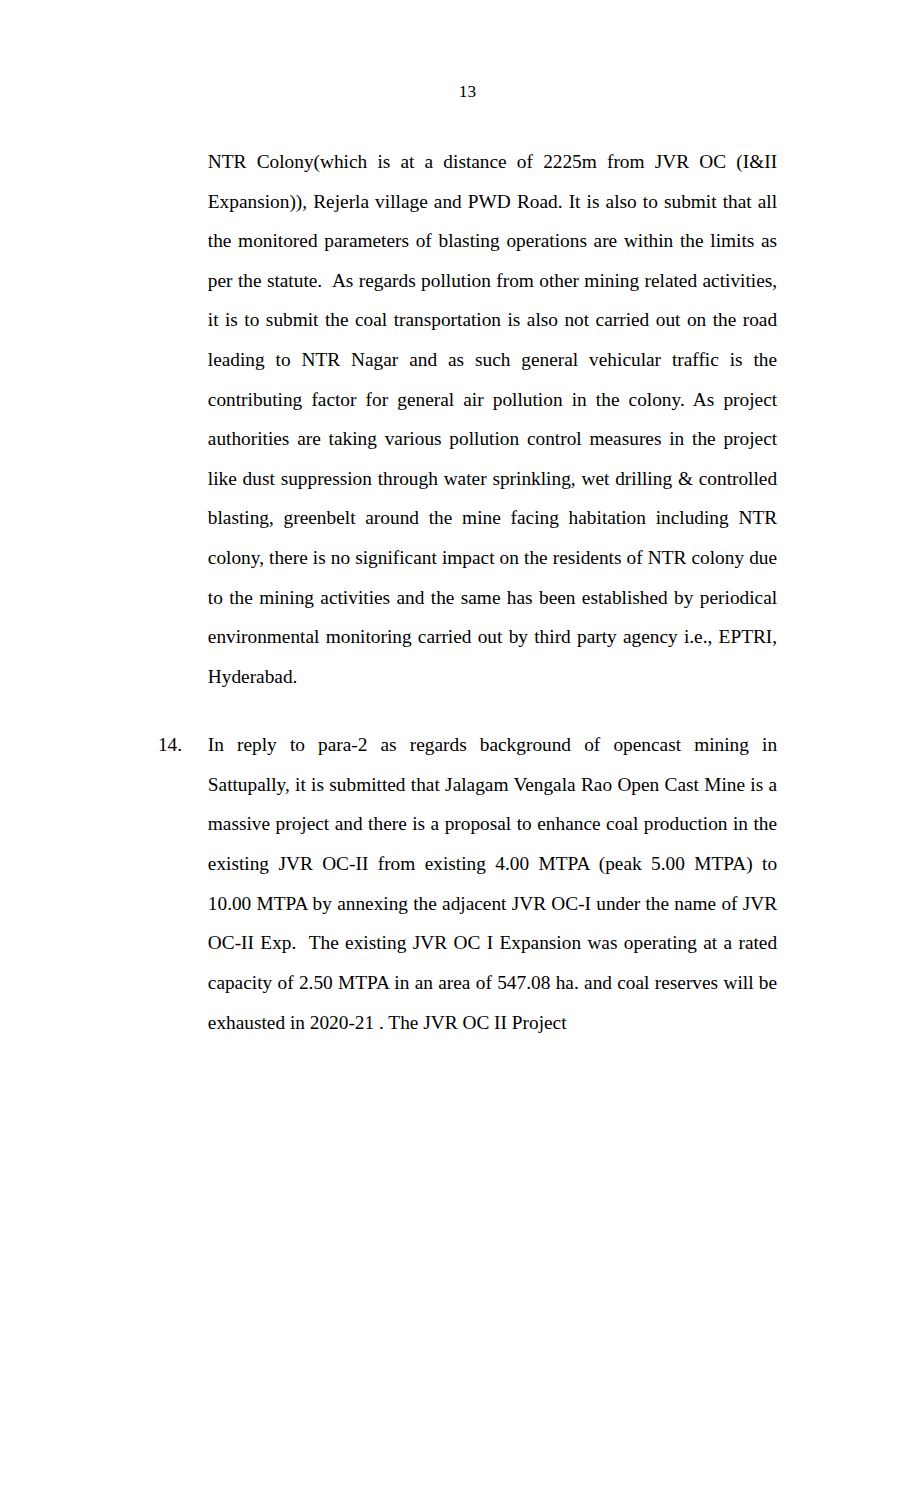13
NTR Colony(which is at a distance of 2225m from JVR OC (I&II Expansion)), Rejerla village and PWD Road. It is also to submit that all the monitored parameters of blasting operations are within the limits as per the statute. As regards pollution from other mining related activities, it is to submit the coal transportation is also not carried out on the road leading to NTR Nagar and as such general vehicular traffic is the contributing factor for general air pollution in the colony. As project authorities are taking various pollution control measures in the project like dust suppression through water sprinkling, wet drilling & controlled blasting, greenbelt around the mine facing habitation including NTR colony, there is no significant impact on the residents of NTR colony due to the mining activities and the same has been established by periodical environmental monitoring carried out by third party agency i.e., EPTRI, Hyderabad.
14.
In reply to para-2 as regards background of opencast mining in Sattupally, it is submitted that Jalagam Vengala Rao Open Cast Mine is a massive project and there is a proposal to enhance coal production in the existing JVR OC-II from existing 4.00 MTPA (peak 5.00 MTPA) to 10.00 MTPA by annexing the adjacent JVR OC-I under the name of JVR OC-II Exp. The existing JVR OC I Expansion was operating at a rated capacity of 2.50 MTPA in an area of 547.08 ha. and coal reserves will be exhausted in 2020-21 . The JVR OC II Project